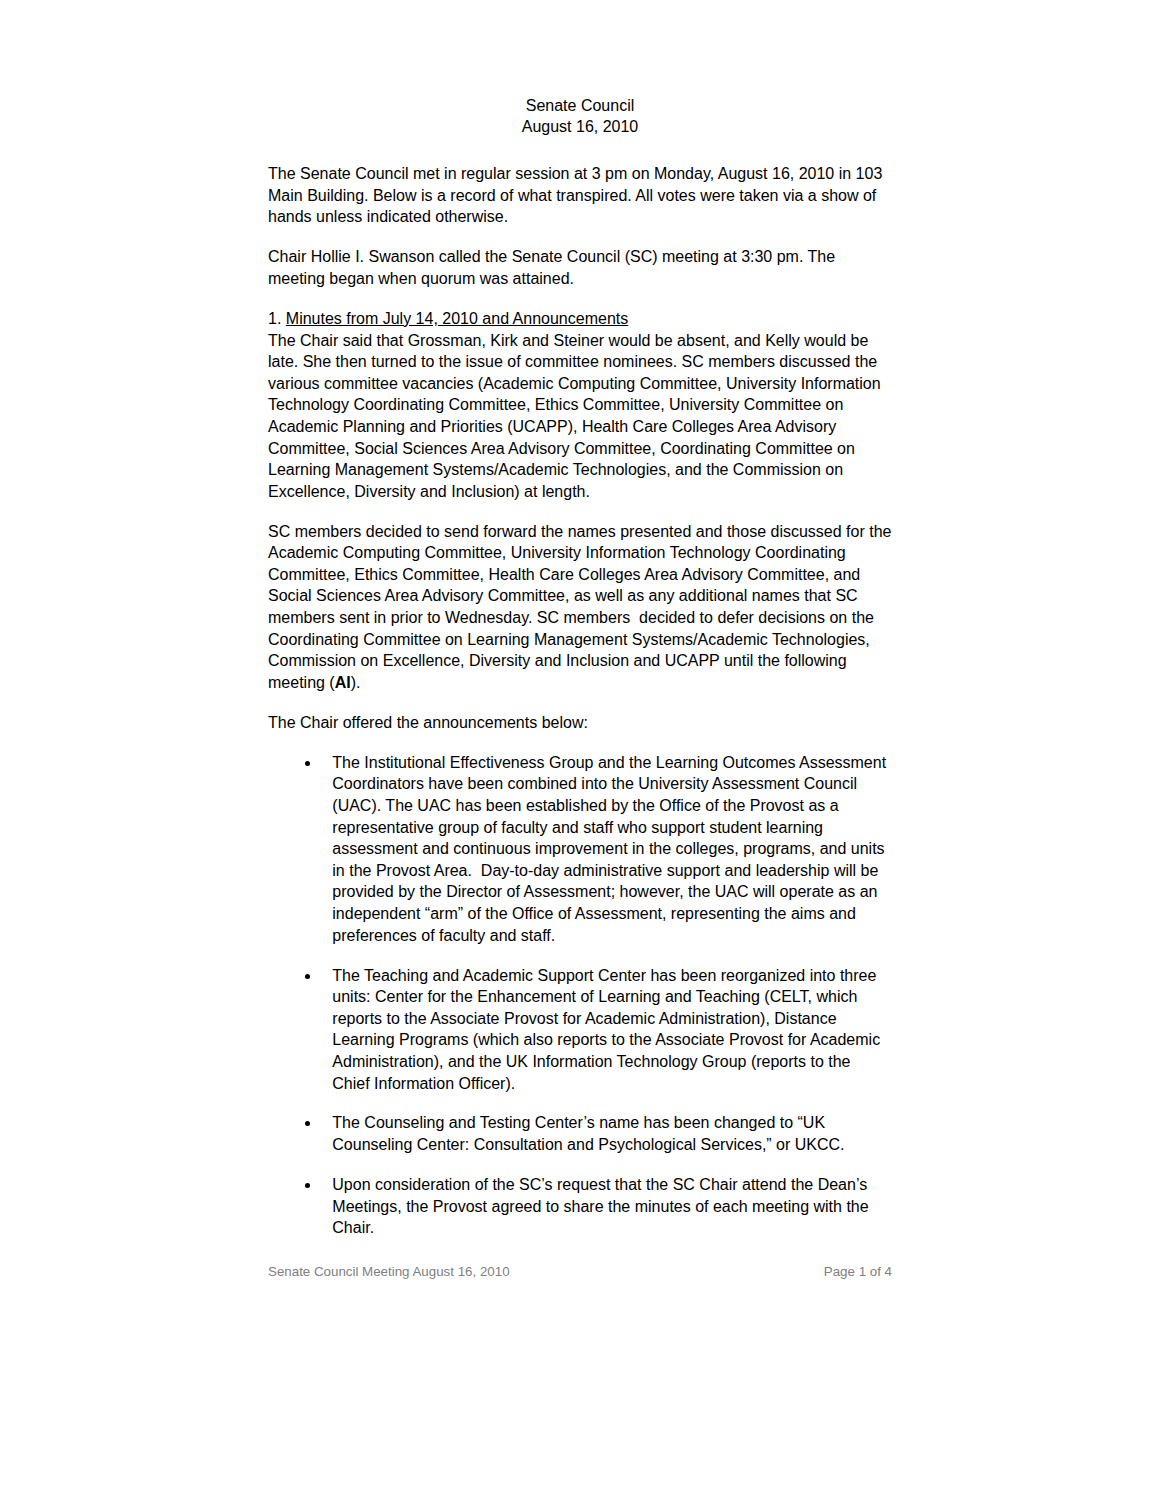Senate Council
August 16, 2010
The Senate Council met in regular session at 3 pm on Monday, August 16, 2010 in 103 Main Building. Below is a record of what transpired. All votes were taken via a show of hands unless indicated otherwise.
Chair Hollie I. Swanson called the Senate Council (SC) meeting at 3:30 pm. The meeting began when quorum was attained.
1. Minutes from July 14, 2010 and Announcements
The Chair said that Grossman, Kirk and Steiner would be absent, and Kelly would be late. She then turned to the issue of committee nominees. SC members discussed the various committee vacancies (Academic Computing Committee, University Information Technology Coordinating Committee, Ethics Committee, University Committee on Academic Planning and Priorities (UCAPP), Health Care Colleges Area Advisory Committee, Social Sciences Area Advisory Committee, Coordinating Committee on Learning Management Systems/Academic Technologies, and the Commission on Excellence, Diversity and Inclusion) at length.
SC members decided to send forward the names presented and those discussed for the Academic Computing Committee, University Information Technology Coordinating Committee, Ethics Committee, Health Care Colleges Area Advisory Committee, and Social Sciences Area Advisory Committee, as well as any additional names that SC members sent in prior to Wednesday. SC members decided to defer decisions on the Coordinating Committee on Learning Management Systems/Academic Technologies, Commission on Excellence, Diversity and Inclusion and UCAPP until the following meeting (AI).
The Chair offered the announcements below:
The Institutional Effectiveness Group and the Learning Outcomes Assessment Coordinators have been combined into the University Assessment Council (UAC). The UAC has been established by the Office of the Provost as a representative group of faculty and staff who support student learning assessment and continuous improvement in the colleges, programs, and units in the Provost Area. Day-to-day administrative support and leadership will be provided by the Director of Assessment; however, the UAC will operate as an independent “arm” of the Office of Assessment, representing the aims and preferences of faculty and staff.
The Teaching and Academic Support Center has been reorganized into three units: Center for the Enhancement of Learning and Teaching (CELT, which reports to the Associate Provost for Academic Administration), Distance Learning Programs (which also reports to the Associate Provost for Academic Administration), and the UK Information Technology Group (reports to the Chief Information Officer).
The Counseling and Testing Center’s name has been changed to “UK Counseling Center: Consultation and Psychological Services,” or UKCC.
Upon consideration of the SC’s request that the SC Chair attend the Dean’s Meetings, the Provost agreed to share the minutes of each meeting with the Chair.
Senate Council Meeting August 16, 2010 Page 1 of 4